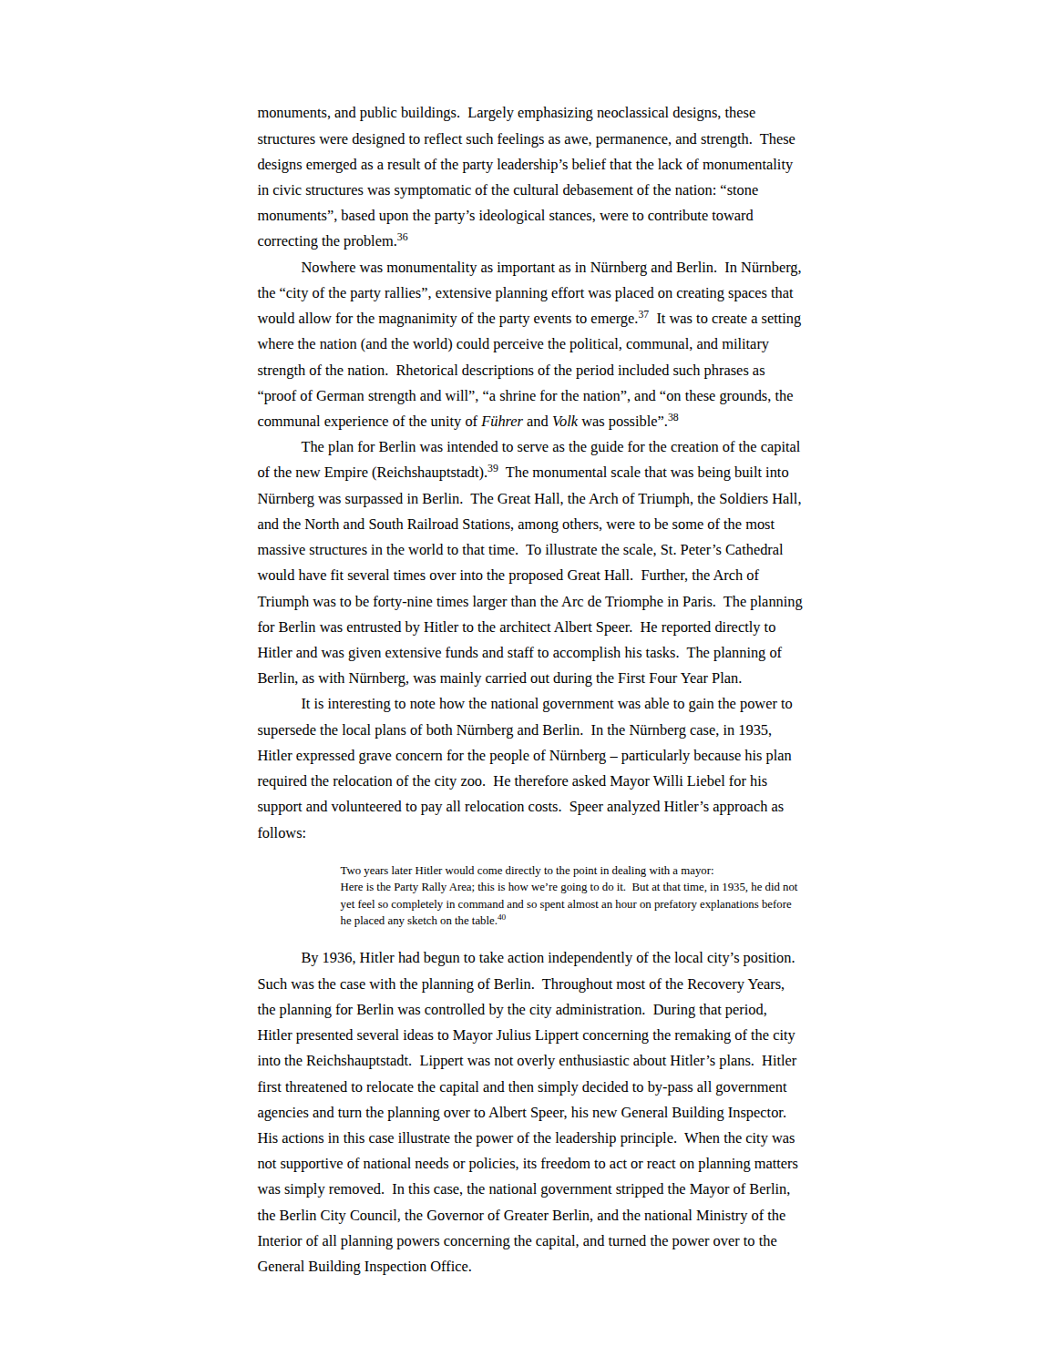monuments, and public buildings. Largely emphasizing neoclassical designs, these structures were designed to reflect such feelings as awe, permanence, and strength. These designs emerged as a result of the party leadership’s belief that the lack of monumentality in civic structures was symptomatic of the cultural debasement of the nation: “stone monuments”, based upon the party’s ideological stances, were to contribute toward correcting the problem.36
Nowhere was monumentality as important as in Nürnberg and Berlin. In Nürnberg, the “city of the party rallies”, extensive planning effort was placed on creating spaces that would allow for the magnanimity of the party events to emerge.37 It was to create a setting where the nation (and the world) could perceive the political, communal, and military strength of the nation. Rhetorical descriptions of the period included such phrases as “proof of German strength and will”, “a shrine for the nation”, and “on these grounds, the communal experience of the unity of Führer and Volk was possible”.38
The plan for Berlin was intended to serve as the guide for the creation of the capital of the new Empire (Reichshauptstadt).39 The monumental scale that was being built into Nürnberg was surpassed in Berlin. The Great Hall, the Arch of Triumph, the Soldiers Hall, and the North and South Railroad Stations, among others, were to be some of the most massive structures in the world to that time. To illustrate the scale, St. Peter’s Cathedral would have fit several times over into the proposed Great Hall. Further, the Arch of Triumph was to be forty-nine times larger than the Arc de Triomphe in Paris. The planning for Berlin was entrusted by Hitler to the architect Albert Speer. He reported directly to Hitler and was given extensive funds and staff to accomplish his tasks. The planning of Berlin, as with Nürnberg, was mainly carried out during the First Four Year Plan.
It is interesting to note how the national government was able to gain the power to supersede the local plans of both Nürnberg and Berlin. In the Nürnberg case, in 1935, Hitler expressed grave concern for the people of Nürnberg – particularly because his plan required the relocation of the city zoo. He therefore asked Mayor Willi Liebel for his support and volunteered to pay all relocation costs. Speer analyzed Hitler’s approach as follows:
Two years later Hitler would come directly to the point in dealing with a mayor:
Here is the Party Rally Area; this is how we’re going to do it. But at that time, in 1935, he did not yet feel so completely in command and so spent almost an hour on prefatory explanations before he placed any sketch on the table.40
By 1936, Hitler had begun to take action independently of the local city’s position. Such was the case with the planning of Berlin. Throughout most of the Recovery Years, the planning for Berlin was controlled by the city administration. During that period, Hitler presented several ideas to Mayor Julius Lippert concerning the remaking of the city into the Reichshauptstadt. Lippert was not overly enthusiastic about Hitler’s plans. Hitler first threatened to relocate the capital and then simply decided to by-pass all government agencies and turn the planning over to Albert Speer, his new General Building Inspector. His actions in this case illustrate the power of the leadership principle. When the city was not supportive of national needs or policies, its freedom to act or react on planning matters was simply removed. In this case, the national government stripped the Mayor of Berlin, the Berlin City Council, the Governor of Greater Berlin, and the national Ministry of the Interior of all planning powers concerning the capital, and turned the power over to the General Building Inspection Office.